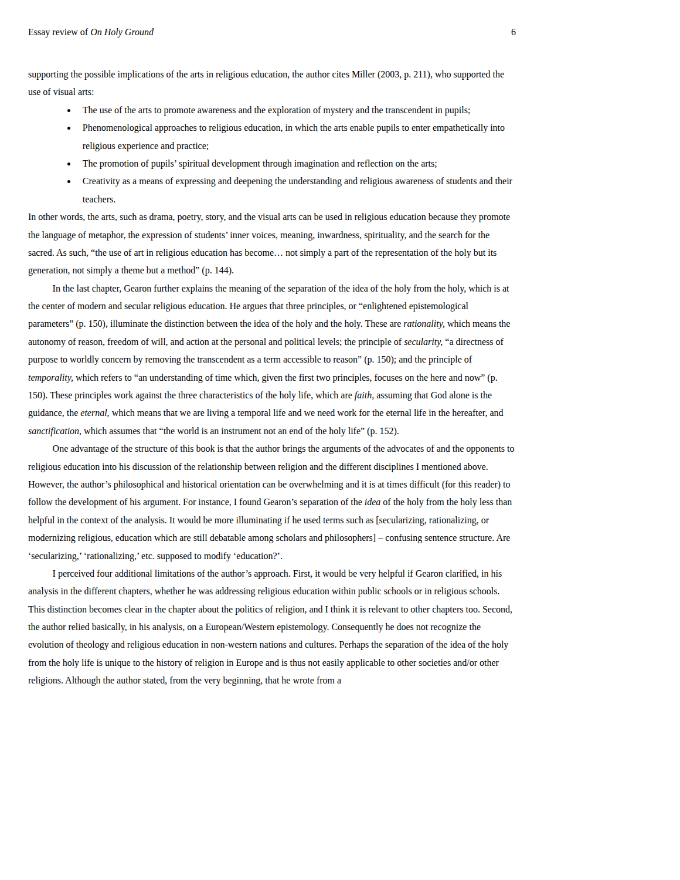Essay review of On Holy Ground 6
supporting the possible implications of the arts in religious education, the author cites Miller (2003, p. 211), who supported the use of visual arts:
The use of the arts to promote awareness and the exploration of mystery and the transcendent in pupils;
Phenomenological approaches to religious education, in which the arts enable pupils to enter empathetically into religious experience and practice;
The promotion of pupils’ spiritual development through imagination and reflection on the arts;
Creativity as a means of expressing and deepening the understanding and religious awareness of students and their teachers.
In other words, the arts, such as drama, poetry, story, and the visual arts can be used in religious education because they promote the language of metaphor, the expression of students’ inner voices, meaning, inwardness, spirituality, and the search for the sacred. As such, “the use of art in religious education has become… not simply a part of the representation of the holy but its generation, not simply a theme but a method” (p. 144).
In the last chapter, Gearon further explains the meaning of the separation of the idea of the holy from the holy, which is at the center of modern and secular religious education. He argues that three principles, or “enlightened epistemological parameters” (p. 150), illuminate the distinction between the idea of the holy and the holy. These are rationality, which means the autonomy of reason, freedom of will, and action at the personal and political levels; the principle of secularity, “a directness of purpose to worldly concern by removing the transcendent as a term accessible to reason” (p. 150); and the principle of temporality, which refers to “an understanding of time which, given the first two principles, focuses on the here and now” (p. 150). These principles work against the three characteristics of the holy life, which are faith, assuming that God alone is the guidance, the eternal, which means that we are living a temporal life and we need work for the eternal life in the hereafter, and sanctification, which assumes that “the world is an instrument not an end of the holy life” (p. 152).
One advantage of the structure of this book is that the author brings the arguments of the advocates of and the opponents to religious education into his discussion of the relationship between religion and the different disciplines I mentioned above. However, the author’s philosophical and historical orientation can be overwhelming and it is at times difficult (for this reader) to follow the development of his argument. For instance, I found Gearon’s separation of the idea of the holy from the holy less than helpful in the context of the analysis. It would be more illuminating if he used terms such as [secularizing, rationalizing, or modernizing religious, education which are still debatable among scholars and philosophers] – confusing sentence structure. Are ‘secularizing,’ ‘rationalizing,’ etc. supposed to modify ‘education?’.
I perceived four additional limitations of the author’s approach. First, it would be very helpful if Gearon clarified, in his analysis in the different chapters, whether he was addressing religious education within public schools or in religious schools. This distinction becomes clear in the chapter about the politics of religion, and I think it is relevant to other chapters too. Second, the author relied basically, in his analysis, on a European/Western epistemology. Consequently he does not recognize the evolution of theology and religious education in non-western nations and cultures. Perhaps the separation of the idea of the holy from the holy life is unique to the history of religion in Europe and is thus not easily applicable to other societies and/or other religions. Although the author stated, from the very beginning, that he wrote from a